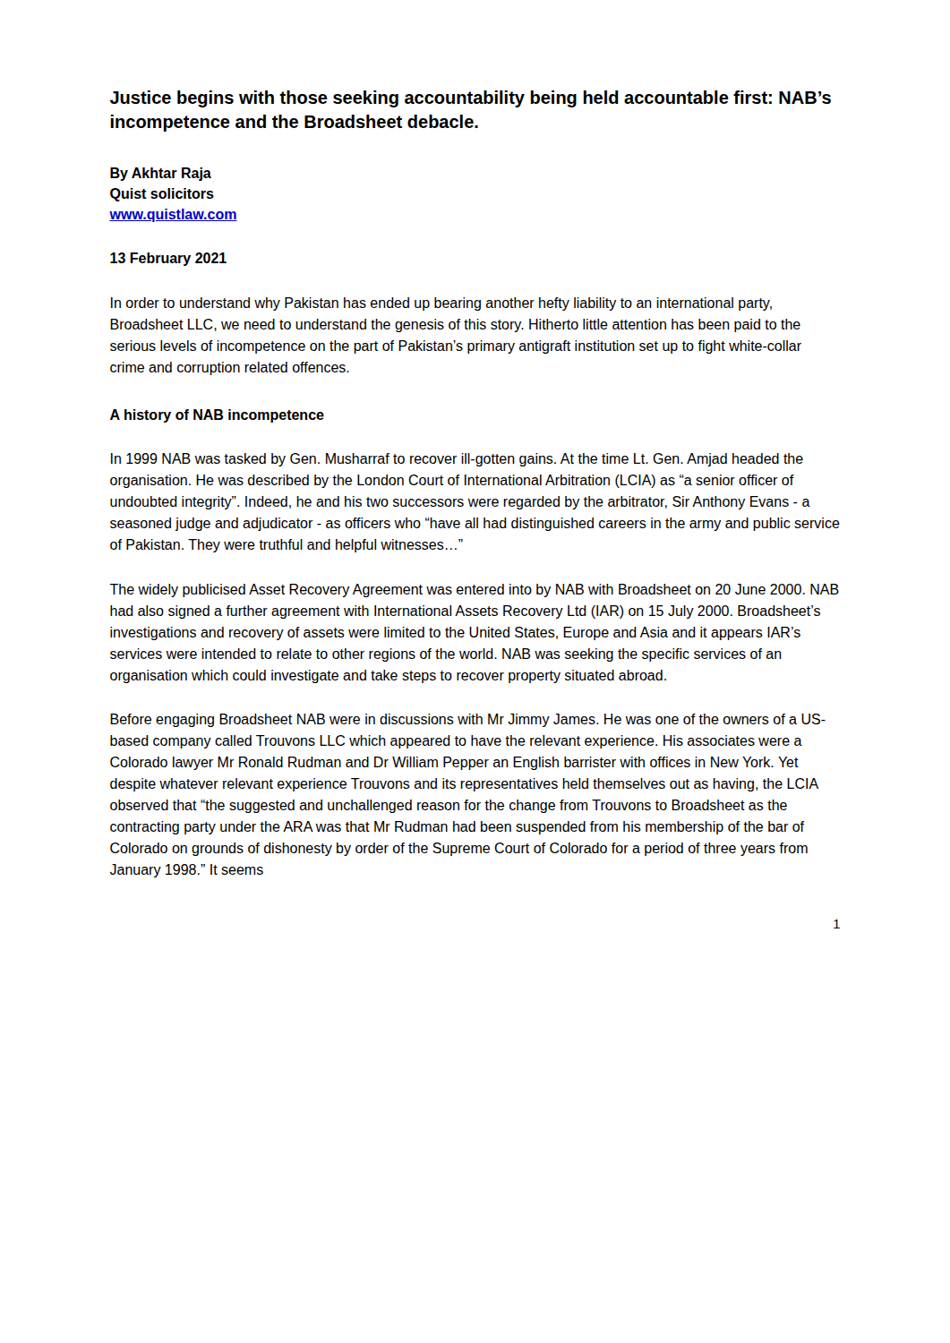Justice begins with those seeking accountability being held accountable first: NAB’s incompetence and the Broadsheet debacle.
By Akhtar Raja
Quist solicitors
www.quistlaw.com
13 February 2021
In order to understand why Pakistan has ended up bearing another hefty liability to an international party, Broadsheet LLC, we need to understand the genesis of this story. Hitherto little attention has been paid to the serious levels of incompetence on the part of Pakistan’s primary antigraft institution set up to fight white-collar crime and corruption related offences.
A history of NAB incompetence
In 1999 NAB was tasked by Gen. Musharraf to recover ill-gotten gains. At the time Lt. Gen. Amjad headed the organisation. He was described by the London Court of International Arbitration (LCIA) as “a senior officer of undoubted integrity”. Indeed, he and his two successors were regarded by the arbitrator, Sir Anthony Evans - a seasoned judge and adjudicator - as officers who “have all had distinguished careers in the army and public service of Pakistan. They were truthful and helpful witnesses…”
The widely publicised Asset Recovery Agreement was entered into by NAB with Broadsheet on 20 June 2000. NAB had also signed a further agreement with International Assets Recovery Ltd (IAR) on 15 July 2000. Broadsheet’s investigations and recovery of assets were limited to the United States, Europe and Asia and it appears IAR’s services were intended to relate to other regions of the world. NAB was seeking the specific services of an organisation which could investigate and take steps to recover property situated abroad.
Before engaging Broadsheet NAB were in discussions with Mr Jimmy James. He was one of the owners of a US-based company called Trouvons LLC which appeared to have the relevant experience. His associates were a Colorado lawyer Mr Ronald Rudman and Dr William Pepper an English barrister with offices in New York. Yet despite whatever relevant experience Trouvons and its representatives held themselves out as having, the LCIA observed that “the suggested and unchallenged reason for the change from Trouvons to Broadsheet as the contracting party under the ARA was that Mr Rudman had been suspended from his membership of the bar of Colorado on grounds of dishonesty by order of the Supreme Court of Colorado for a period of three years from January 1998.” It seems
1